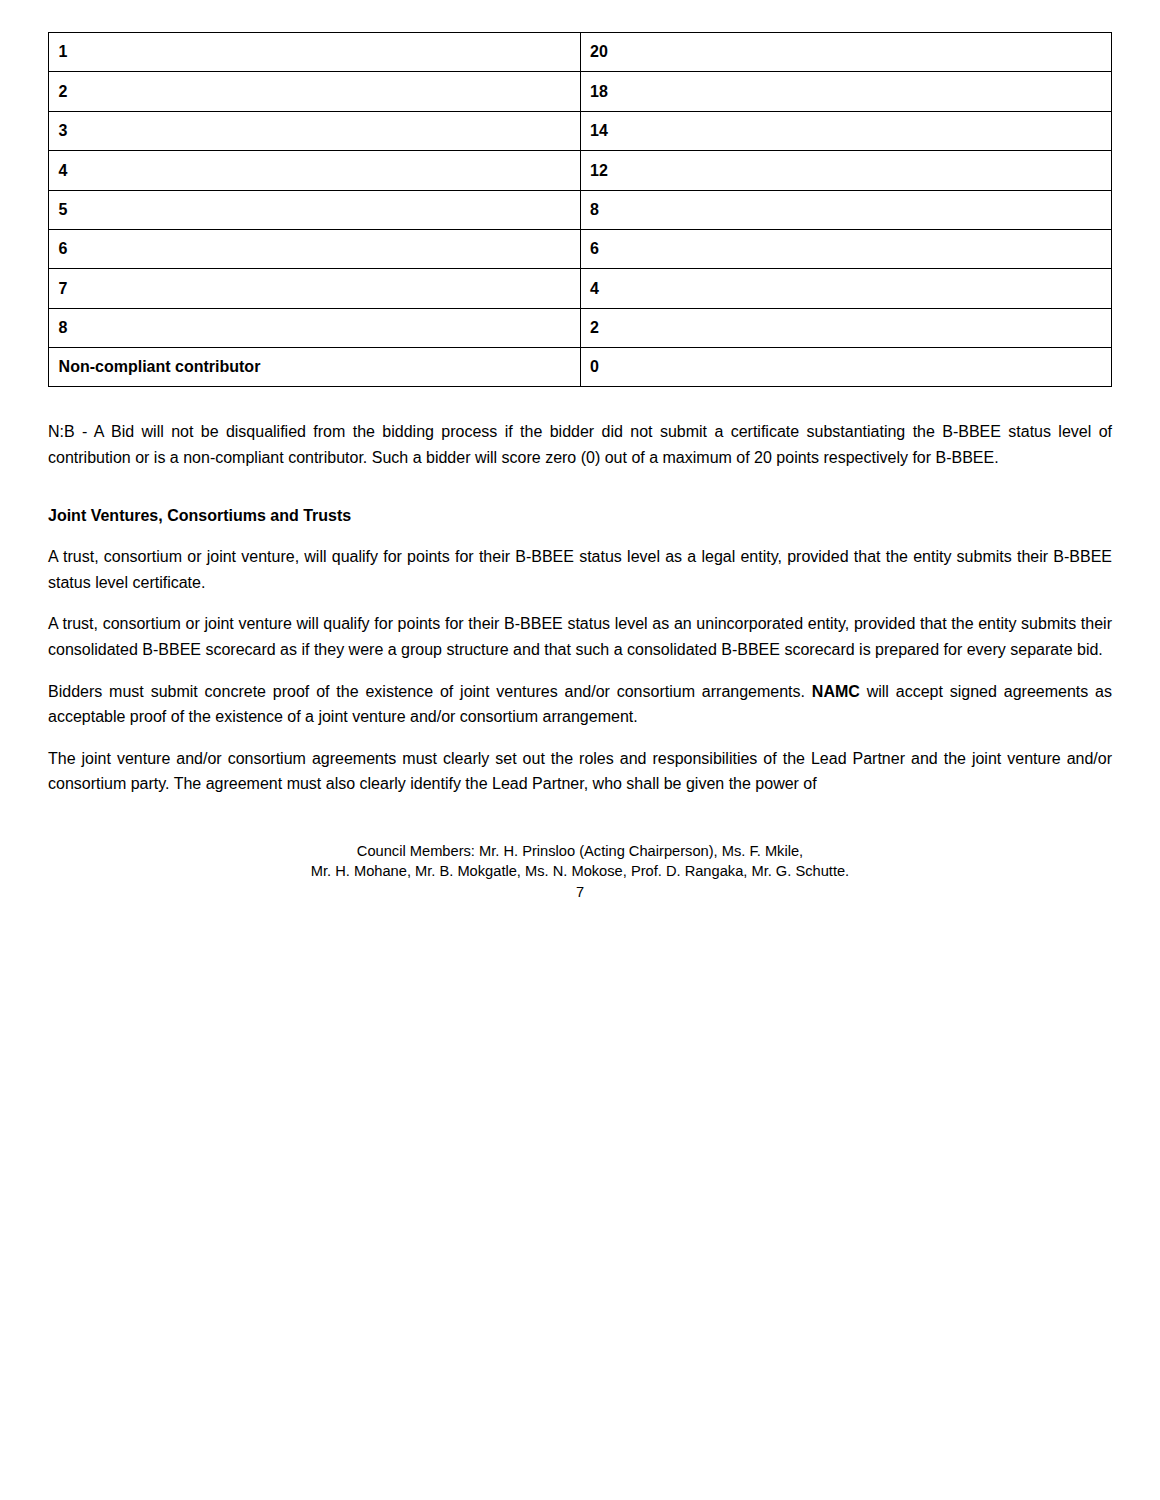| 1 | 20 |
| 2 | 18 |
| 3 | 14 |
| 4 | 12 |
| 5 | 8 |
| 6 | 6 |
| 7 | 4 |
| 8 | 2 |
| Non-compliant contributor | 0 |
N:B - A Bid will not be disqualified from the bidding process if the bidder did not submit a certificate substantiating the B-BBEE status level of contribution or is a non-compliant contributor. Such a bidder will score zero (0) out of a maximum of 20 points respectively for B-BBEE.
Joint Ventures, Consortiums and Trusts
A trust, consortium or joint venture, will qualify for points for their B-BBEE status level as a legal entity, provided that the entity submits their B-BBEE status level certificate.
A trust, consortium or joint venture will qualify for points for their B-BBEE status level as an unincorporated entity, provided that the entity submits their consolidated B-BBEE scorecard as if they were a group structure and that such a consolidated B-BBEE scorecard is prepared for every separate bid.
Bidders must submit concrete proof of the existence of joint ventures and/or consortium arrangements. NAMC will accept signed agreements as acceptable proof of the existence of a joint venture and/or consortium arrangement.
The joint venture and/or consortium agreements must clearly set out the roles and responsibilities of the Lead Partner and the joint venture and/or consortium party. The agreement must also clearly identify the Lead Partner, who shall be given the power of
Council Members: Mr. H. Prinsloo (Acting Chairperson), Ms. F. Mkile,
Mr. H. Mohane, Mr. B. Mokgatle, Ms. N. Mokose, Prof. D. Rangaka, Mr. G. Schutte.
7